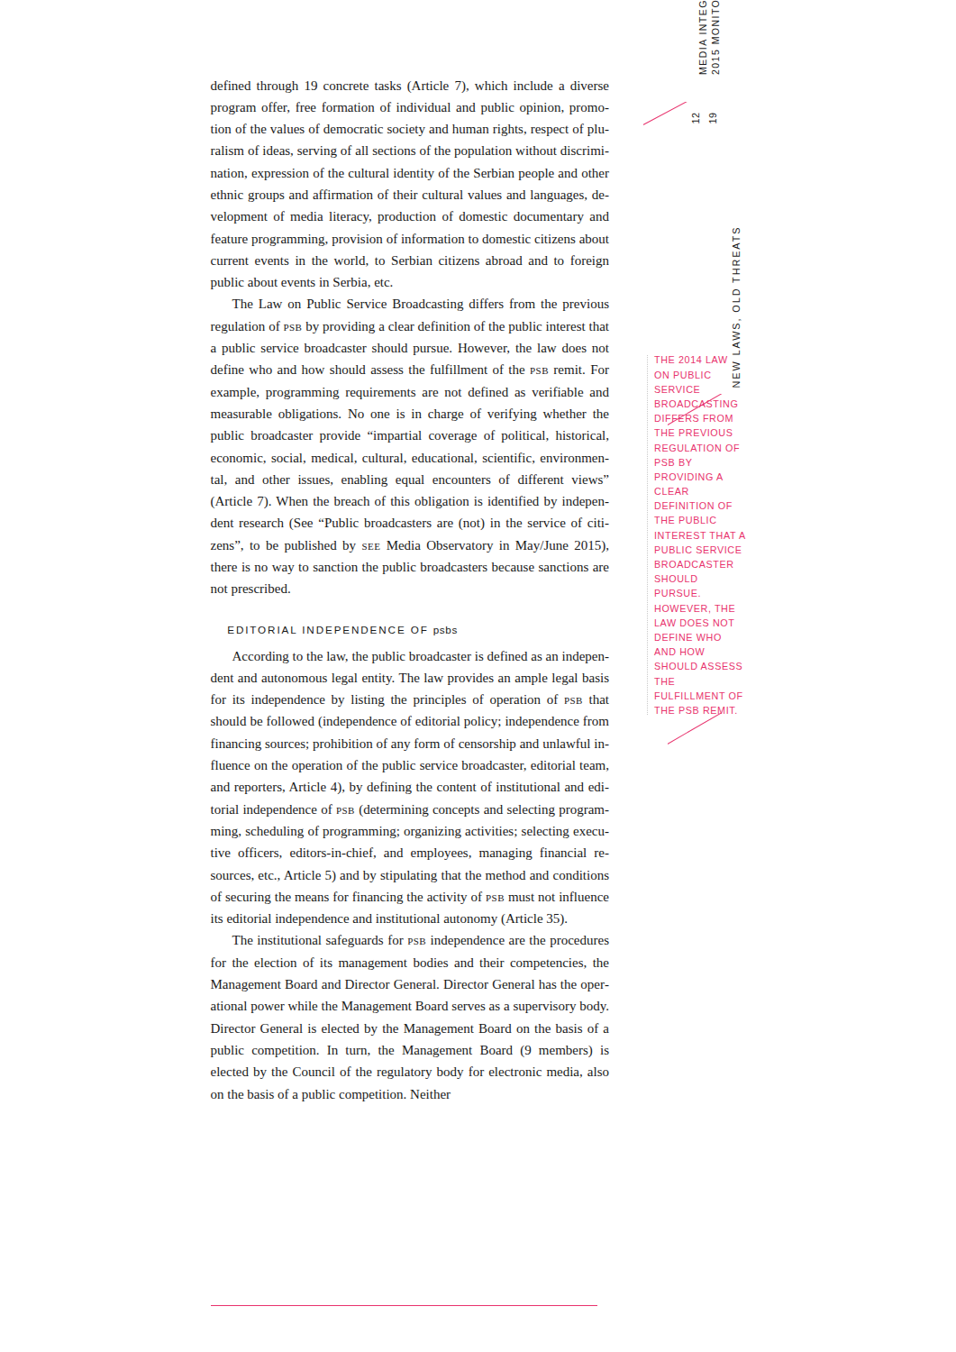defined through 19 concrete tasks (Article 7), which include a diverse program offer, free formation of individual and public opinion, promotion of the values of democratic society and human rights, respect of pluralism of ideas, serving of all sections of the population without discrimination, expression of the cultural identity of the Serbian people and other ethnic groups and affirmation of their cultural values and languages, development of media literacy, production of domestic documentary and feature programming, provision of information to domestic citizens about current events in the world, to Serbian citizens abroad and to foreign public about events in Serbia, etc.
The Law on Public Service Broadcasting differs from the previous regulation of psb by providing a clear definition of the public interest that a public service broadcaster should pursue. However, the law does not define who and how should assess the fulfillment of the psb remit. For example, programming requirements are not defined as verifiable and measurable obligations. No one is in charge of verifying whether the public broadcaster provide “impartial coverage of political, historical, economic, social, medical, cultural, educational, scientific, environmental, and other issues, enabling equal encounters of different views” (Article 7). When the breach of this obligation is identified by independent research (See “Public broadcasters are (not) in the service of citizens”, to be published by see Media Observatory in May/June 2015), there is no way to sanction the public broadcasters because sanctions are not prescribed.
Editorial Independence of PSBs
According to the law, the public broadcaster is defined as an independent and autonomous legal entity. The law provides an ample legal basis for its independence by listing the principles of operation of psb that should be followed (independence of editorial policy; independence from financing sources; prohibition of any form of censorship and unlawful influence on the operation of the public service broadcaster, editorial team, and reporters, Article 4), by defining the content of institutional and editorial independence of psb (determining concepts and selecting programming, scheduling of programming; organizing activities; selecting executive officers, editors-in-chief, and employees, managing financial resources, etc., Article 5) and by stipulating that the method and conditions of securing the means for financing the activity of psb must not influence its editorial independence and institutional autonomy (Article 35).
The institutional safeguards for psb independence are the procedures for the election of its management bodies and their competencies, the Management Board and Director General. Director General has the operational power while the Management Board serves as a supervisory body. Director General is elected by the Management Board on the basis of a public competition. In turn, the Management Board (9 members) is elected by the Council of the regulatory body for electronic media, also on the basis of a public competition. Neither
19 12
New Laws, Old Threats
The 2014 Law on Public Service Broadcasting differs from the previous regulation of PSB by providing a clear definition of the public interest that a public service broadcaster should pursue. However, the law does not define who and how should assess the fulfillment of the PSB remit.
Media Integrity Matters 2015 Monitoring Reports